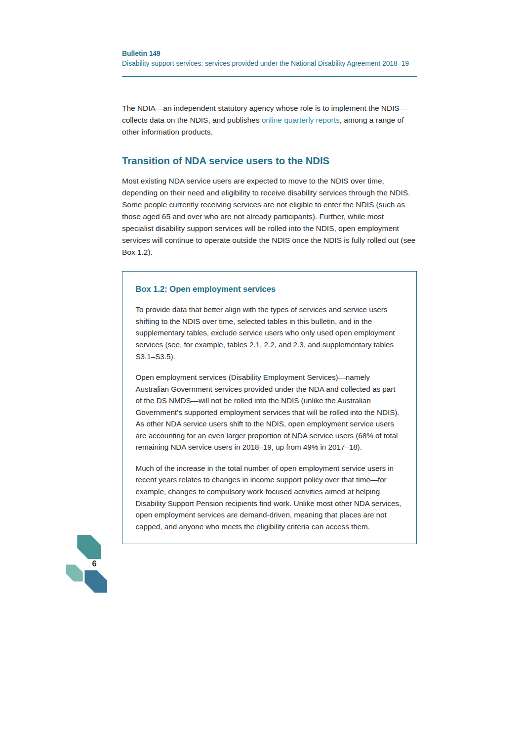Bulletin 149
Disability support services: services provided under the National Disability Agreement 2018–19
The NDIA—an independent statutory agency whose role is to implement the NDIS—collects data on the NDIS, and publishes online quarterly reports, among a range of other information products.
Transition of NDA service users to the NDIS
Most existing NDA service users are expected to move to the NDIS over time, depending on their need and eligibility to receive disability services through the NDIS. Some people currently receiving services are not eligible to enter the NDIS (such as those aged 65 and over who are not already participants). Further, while most specialist disability support services will be rolled into the NDIS, open employment services will continue to operate outside the NDIS once the NDIS is fully rolled out (see Box 1.2).
Box 1.2: Open employment services
To provide data that better align with the types of services and service users shifting to the NDIS over time, selected tables in this bulletin, and in the supplementary tables, exclude service users who only used open employment services (see, for example, tables 2.1, 2.2, and 2.3, and supplementary tables S3.1–S3.5).
Open employment services (Disability Employment Services)—namely Australian Government services provided under the NDA and collected as part of the DS NMDS—will not be rolled into the NDIS (unlike the Australian Government’s supported employment services that will be rolled into the NDIS). As other NDA service users shift to the NDIS, open employment service users are accounting for an even larger proportion of NDA service users (68% of total remaining NDA service users in 2018–19, up from 49% in 2017–18).
Much of the increase in the total number of open employment service users in recent years relates to changes in income support policy over that time—for example, changes to compulsory work-focused activities aimed at helping Disability Support Pension recipients find work. Unlike most other NDA services, open employment services are demand-driven, meaning that places are not capped, and anyone who meets the eligibility criteria can access them.
6